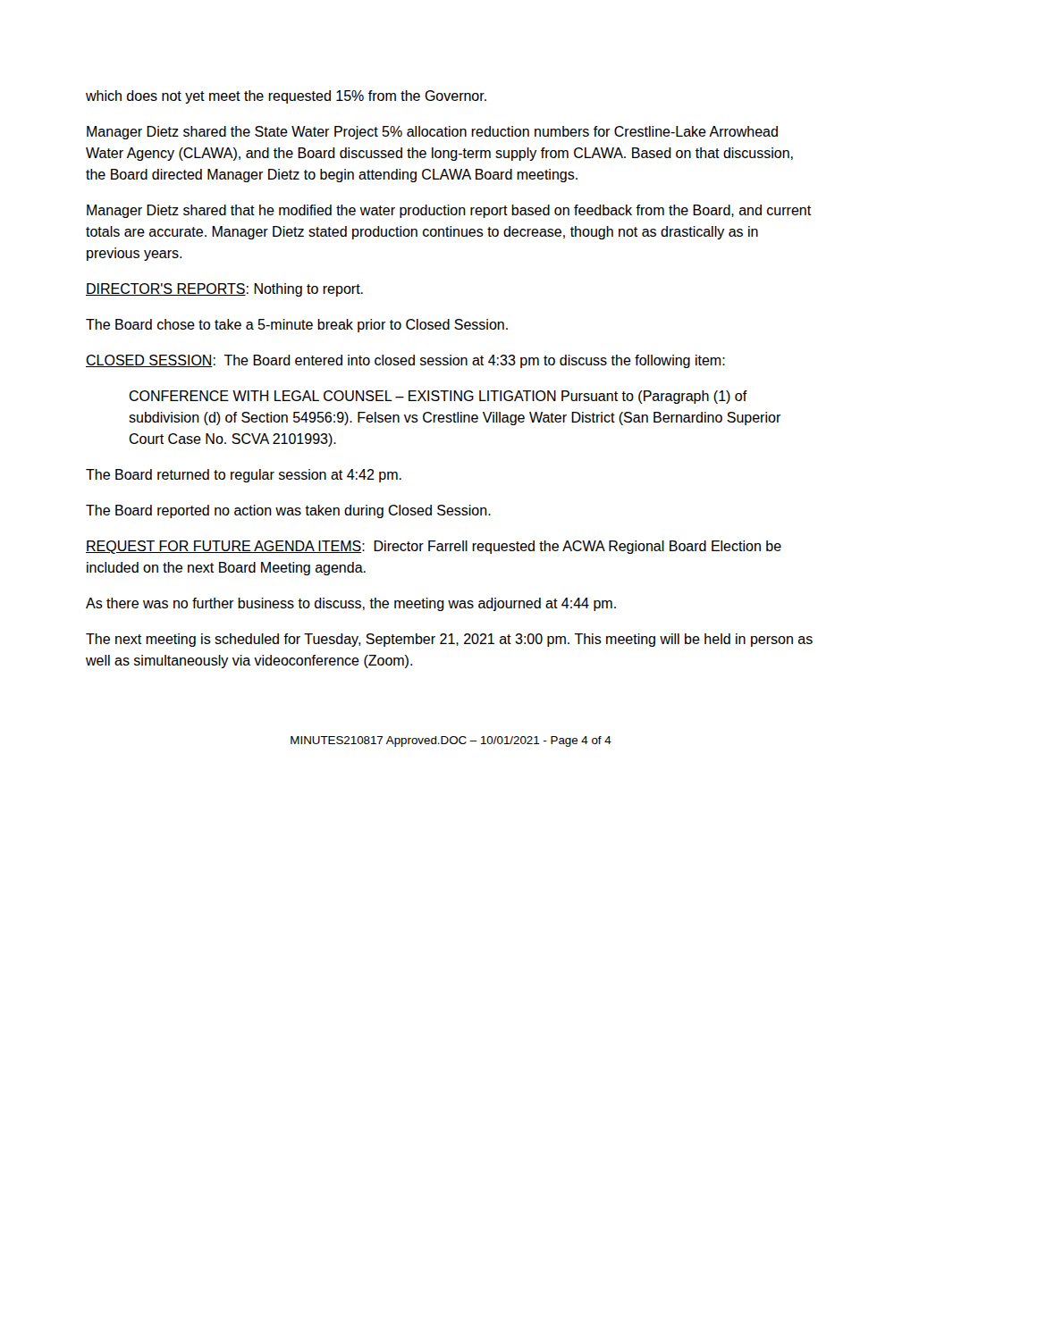which does not yet meet the requested 15% from the Governor.
Manager Dietz shared the State Water Project 5% allocation reduction numbers for Crestline-Lake Arrowhead Water Agency (CLAWA), and the Board discussed the long-term supply from CLAWA. Based on that discussion, the Board directed Manager Dietz to begin attending CLAWA Board meetings.
Manager Dietz shared that he modified the water production report based on feedback from the Board, and current totals are accurate. Manager Dietz stated production continues to decrease, though not as drastically as in previous years.
DIRECTOR'S REPORTS: Nothing to report.
The Board chose to take a 5-minute break prior to Closed Session.
CLOSED SESSION: The Board entered into closed session at 4:33 pm to discuss the following item:
CONFERENCE WITH LEGAL COUNSEL – EXISTING LITIGATION Pursuant to (Paragraph (1) of subdivision (d) of Section 54956:9). Felsen vs Crestline Village Water District (San Bernardino Superior Court Case No. SCVA 2101993).
The Board returned to regular session at 4:42 pm.
The Board reported no action was taken during Closed Session.
REQUEST FOR FUTURE AGENDA ITEMS: Director Farrell requested the ACWA Regional Board Election be included on the next Board Meeting agenda.
As there was no further business to discuss, the meeting was adjourned at 4:44 pm.
The next meeting is scheduled for Tuesday, September 21, 2021 at 3:00 pm. This meeting will be held in person as well as simultaneously via videoconference (Zoom).
MINUTES210817 Approved.DOC – 10/01/2021 - Page 4 of 4